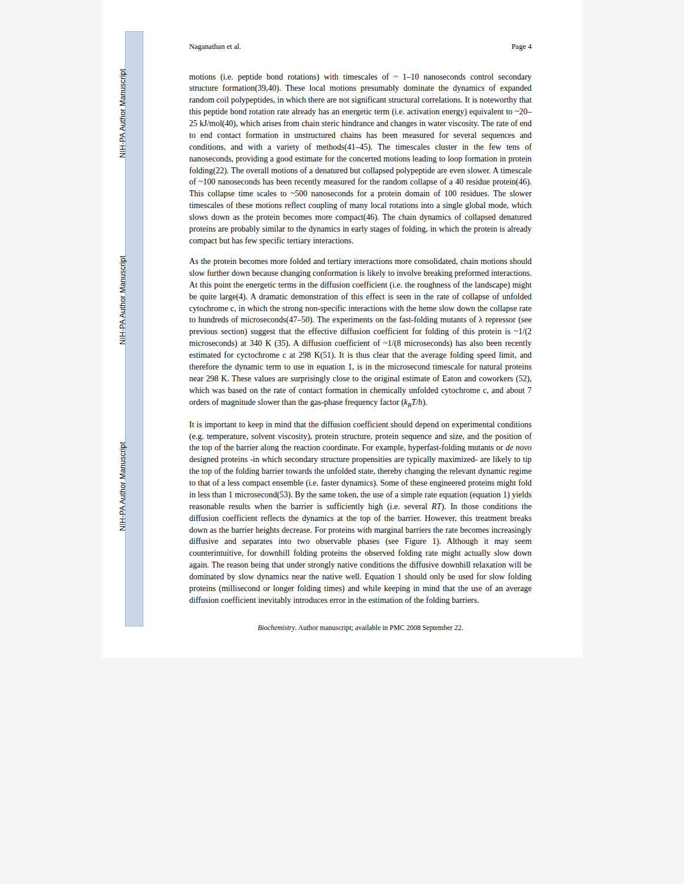NIH-PA Author Manuscript
NIH-PA Author Manuscript
NIH-PA Author Manuscript
Naganathan et al. Page 4
motions (i.e. peptide bond rotations) with timescales of ~ 1–10 nanoseconds control secondary structure formation(39,40). These local motions presumably dominate the dynamics of expanded random coil polypeptides, in which there are not significant structural correlations. It is noteworthy that this peptide bond rotation rate already has an energetic term (i.e. activation energy) equivalent to ~20–25 kJ/mol(40), which arises from chain steric hindrance and changes in water viscosity. The rate of end to end contact formation in unstructured chains has been measured for several sequences and conditions, and with a variety of methods(41–45). The timescales cluster in the few tens of nanoseconds, providing a good estimate for the concerted motions leading to loop formation in protein folding(22). The overall motions of a denatured but collapsed polypeptide are even slower. A timescale of ~100 nanoseconds has been recently measured for the random collapse of a 40 residue protein(46). This collapse time scales to ~500 nanoseconds for a protein domain of 100 residues. The slower timescales of these motions reflect coupling of many local rotations into a single global mode, which slows down as the protein becomes more compact(46). The chain dynamics of collapsed denatured proteins are probably similar to the dynamics in early stages of folding, in which the protein is already compact but has few specific tertiary interactions.
As the protein becomes more folded and tertiary interactions more consolidated, chain motions should slow further down because changing conformation is likely to involve breaking preformed interactions. At this point the energetic terms in the diffusion coefficient (i.e. the roughness of the landscape) might be quite large(4). A dramatic demonstration of this effect is seen in the rate of collapse of unfolded cytochrome c, in which the strong non-specific interactions with the heme slow down the collapse rate to hundreds of microseconds(47–50). The experiments on the fast-folding mutants of λ repressor (see previous section) suggest that the effective diffusion coefficient for folding of this protein is ~1/(2 microseconds) at 340 K (35). A diffusion coefficient of ~1/(8 microseconds) has also been recently estimated for cyctochrome c at 298 K(51). It is thus clear that the average folding speed limit, and therefore the dynamic term to use in equation 1, is in the microsecond timescale for natural proteins near 298 K. These values are surprisingly close to the original estimate of Eaton and coworkers (52), which was based on the rate of contact formation in chemically unfolded cytochrome c, and about 7 orders of magnitude slower than the gas-phase frequency factor (kBT/h).
It is important to keep in mind that the diffusion coefficient should depend on experimental conditions (e.g. temperature, solvent viscosity), protein structure, protein sequence and size, and the position of the top of the barrier along the reaction coordinate. For example, hyperfast-folding mutants or de novo designed proteins -in which secondary structure propensities are typically maximized- are likely to tip the top of the folding barrier towards the unfolded state, thereby changing the relevant dynamic regime to that of a less compact ensemble (i.e. faster dynamics). Some of these engineered proteins might fold in less than 1 microsecond(53). By the same token, the use of a simple rate equation (equation 1) yields reasonable results when the barrier is sufficiently high (i.e. several RT). In those conditions the diffusion coefficient reflects the dynamics at the top of the barrier. However, this treatment breaks down as the barrier heights decrease. For proteins with marginal barriers the rate becomes increasingly diffusive and separates into two observable phases (see Figure 1). Although it may seem counterintuitive, for downhill folding proteins the observed folding rate might actually slow down again. The reason being that under strongly native conditions the diffusive downhill relaxation will be dominated by slow dynamics near the native well. Equation 1 should only be used for slow folding proteins (millisecond or longer folding times) and while keeping in mind that the use of an average diffusion coefficient inevitably introduces error in the estimation of the folding barriers.
Biochemistry. Author manuscript; available in PMC 2008 September 22.